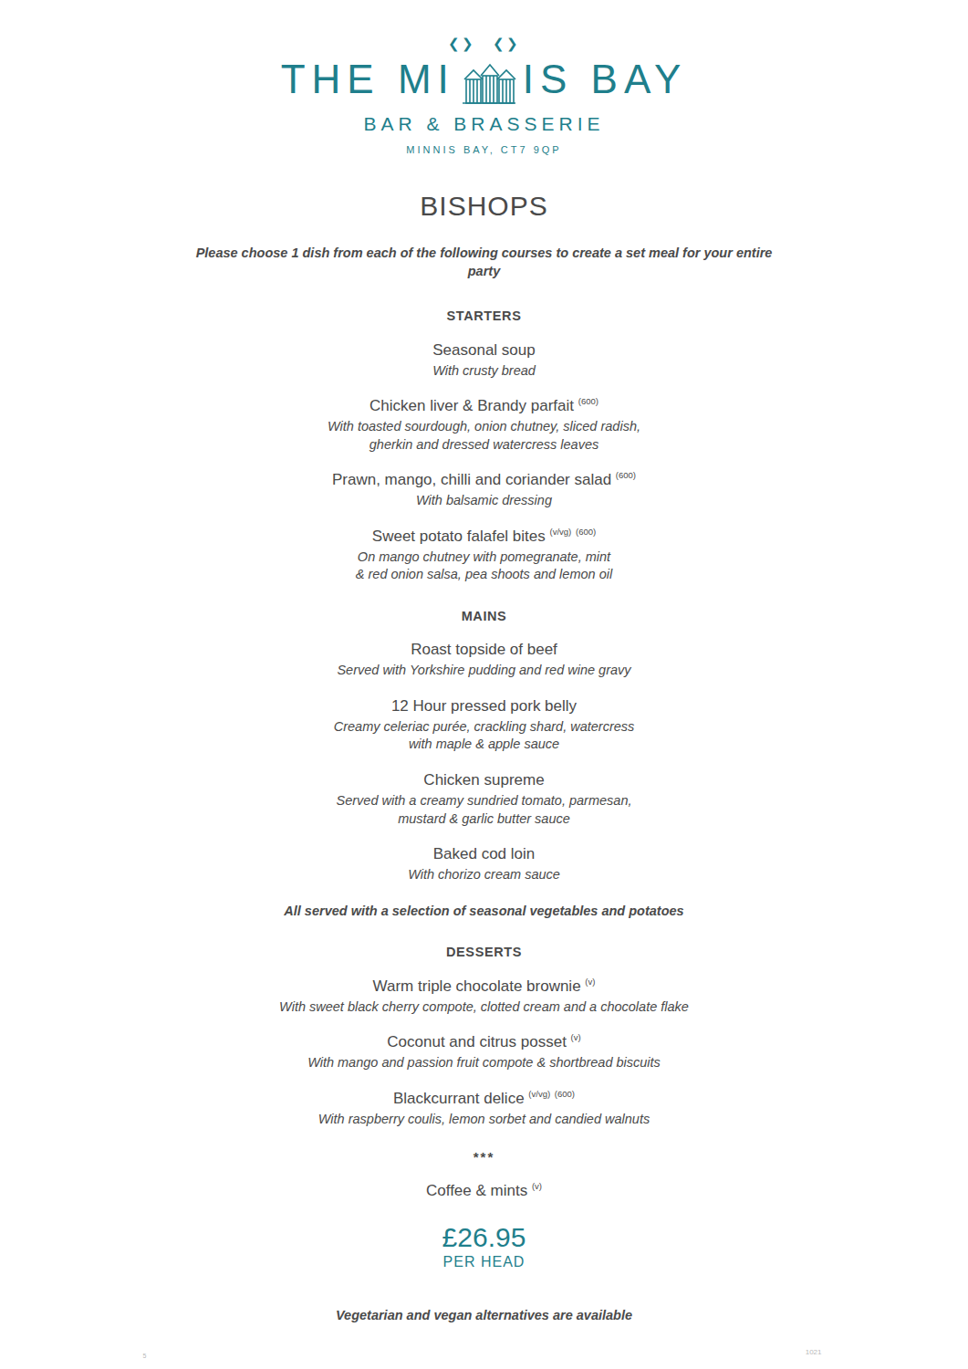❮❯   ❮❯ 
THE MI IS BAY
BAR & BRASSERIE
MINNIS BAY, CT7 9QP
BISHOPS
Please choose 1 dish from each of the following courses to create a set meal for your entire party
STARTERS
Seasonal soup
With crusty bread
Chicken liver & Brandy parfait (600)
With toasted sourdough, onion chutney, sliced radish,
gherkin and dressed watercress leaves
Prawn, mango, chilli and coriander salad (600)
With balsamic dressing
Sweet potato falafel bites (v/vg) (600)
On mango chutney with pomegranate, mint
& red onion salsa, pea shoots and lemon oil
MAINS
Roast topside of beef
Served with Yorkshire pudding and red wine gravy
12 Hour pressed pork belly
Creamy celeriac purée, crackling shard, watercress
with maple & apple sauce
Chicken supreme
Served with a creamy sundried tomato, parmesan,
mustard & garlic butter sauce
Baked cod loin
With chorizo cream sauce
All served with a selection of seasonal vegetables and potatoes
DESSERTS
Warm triple chocolate brownie (v)
With sweet black cherry compote, clotted cream and a chocolate flake
Coconut and citrus posset (v)
With mango and passion fruit compote & shortbread biscuits
Blackcurrant delice (v/vg) (600)
With raspberry coulis, lemon sorbet and candied walnuts
***
Coffee & mints (v)
£26.95 PER HEAD
Vegetarian and vegan alternatives are available
5
1021